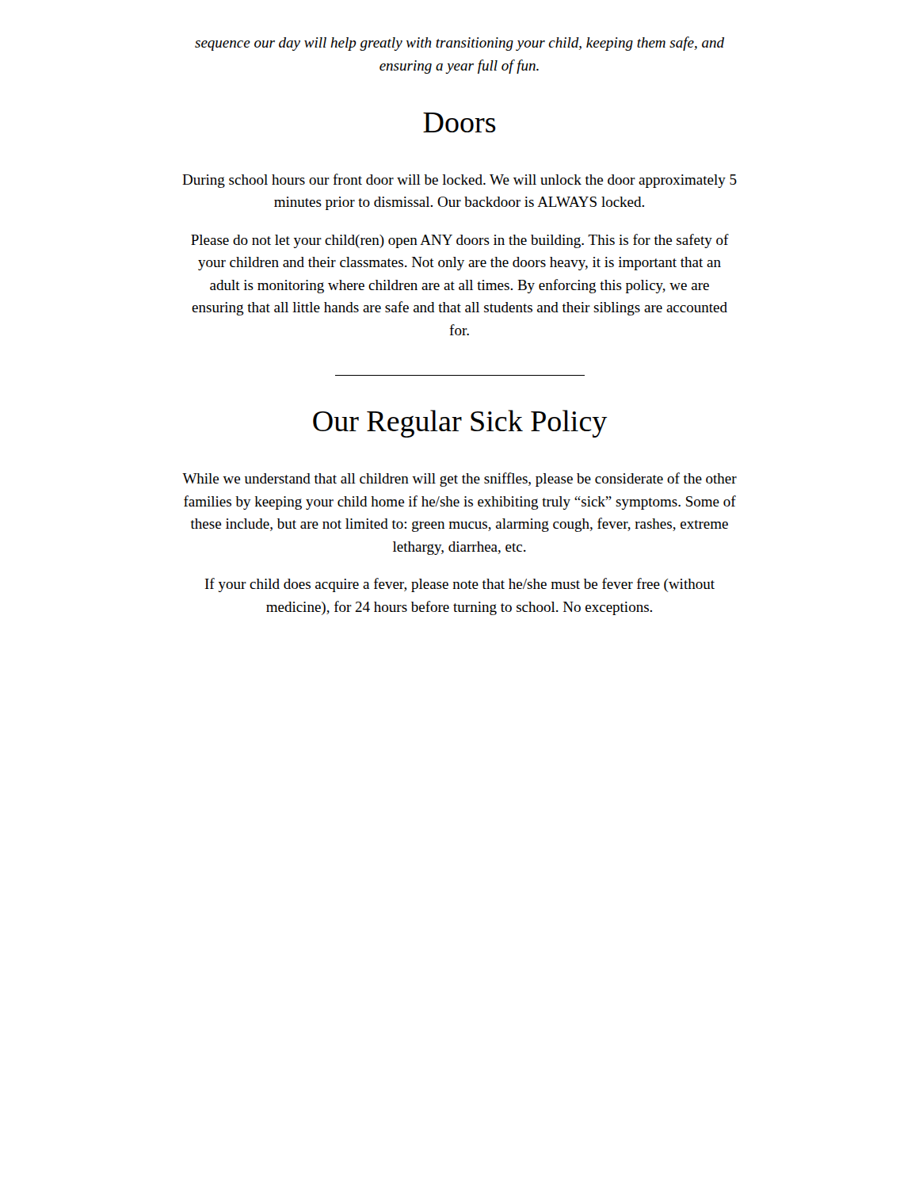sequence our day will help greatly with transitioning your child, keeping them safe, and ensuring a year full of fun.
Doors
During school hours our front door will be locked. We will unlock the door approximately 5 minutes prior to dismissal. Our backdoor is ALWAYS locked.
Please do not let your child(ren) open ANY doors in the building. This is for the safety of your children and their classmates. Not only are the doors heavy, it is important that an adult is monitoring where children are at all times. By enforcing this policy, we are ensuring that all little hands are safe and that all students and their siblings are accounted for.
Our Regular Sick Policy
While we understand that all children will get the sniffles, please be considerate of the other families by keeping your child home if he/she is exhibiting truly “sick” symptoms. Some of these include, but are not limited to: green mucus, alarming cough, fever, rashes, extreme lethargy, diarrhea, etc.
If your child does acquire a fever, please note that he/she must be fever free (without medicine), for 24 hours before turning to school. No exceptions.